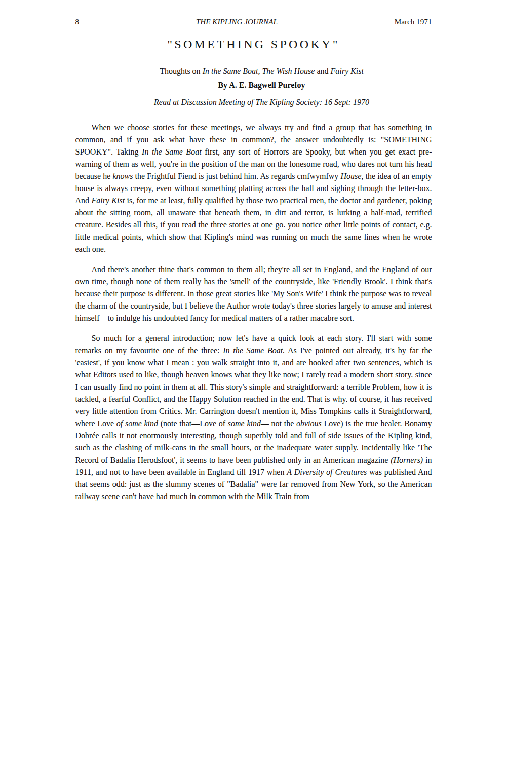8 THE KIPLING JOURNAL March 1971
"SOMETHING SPOOKY"
Thoughts on In the Same Boat, The Wish House and Fairy Kist
By A. E. Bagwell Purefoy
Read at Discussion Meeting of The Kipling Society: 16 Sept: 1970
When we choose stories for these meetings, we always try and find a group that has something in common, and if you ask what have these in common?, the answer undoubtedly is: "SOMETHING SPOOKY". Taking In the Same Boat first, any sort of Horrors are Spooky, but when you get exact pre-warning of them as well, you're in the position of the man on the lonesome road, who dares not turn his head because he knows the Frightful Fiend is just behind him. As regards cmfwymfwy House, the idea of an empty house is always creepy, even without something platting across the hall and sighing through the letter-box. And Fairy Kist is, for me at least, fully qualified by those two practical men, the doctor and gardener, poking about the sitting room, all unaware that beneath them, in dirt and terror, is lurking a half-mad, terrified creature. Besides all this, if you read the three stories at one go. you notice other little points of contact, e.g. little medical points, which show that Kipling's mind was running on much the same lines when he wrote each one.
And there's another thine that's common to them all; they're all set in England, and the England of our own time, though none of them really has the 'smell' of the countryside, like 'Friendly Brook'. I think that's because their purpose is different. In those great stories like 'My Son's Wife' I think the purpose was to reveal the charm of the countryside, but I believe the Author wrote today's three stories largely to amuse and interest himself—to indulge his undoubted fancy for medical matters of a rather macabre sort.
So much for a general introduction; now let's have a quick look at each story. I'll start with some remarks on my favourite one of the three: In the Same Boat. As I've pointed out already, it's by far the 'easiest', if you know what I mean : you walk straight into it, and are hooked after two sentences, which is what Editors used to like, though heaven knows what they like now; I rarely read a modern short story. since I can usually find no point in them at all. This story's simple and straightforward: a terrible Problem, how it is tackled, a fearful Conflict, and the Happy Solution reached in the end. That is why. of course, it has received very little attention from Critics. Mr. Carrington doesn't mention it, Miss Tompkins calls it Straightforward, where Love of some kind (note that—Love of some kind— not the obvious Love) is the true healer. Bonamy Dobrée calls it not enormously interesting, though superbly told and full of side issues of the Kipling kind, such as the clashing of milk-cans in the small hours, or the inadequate water supply. Incidentally like 'The Record of Badalia Herodsfoot', it seems to have been published only in an American magazine (Horners) in 1911, and not to have been available in England till 1917 when A Diversity of Creatures was published And that seems odd: just as the slummy scenes of "Badalia" were far removed from New York, so the American railway scene can't have had much in common with the Milk Train from